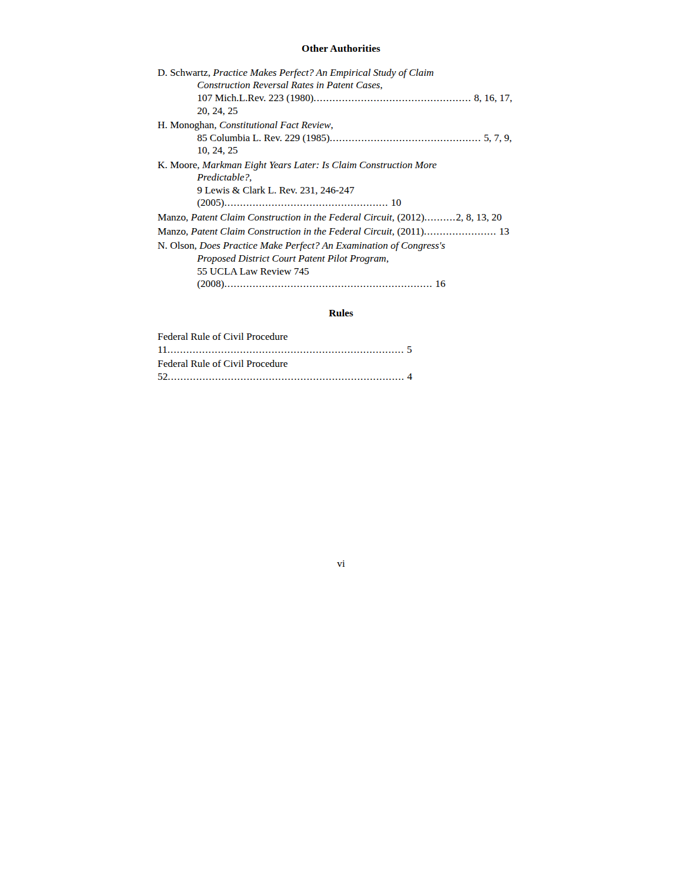Other Authorities
D. Schwartz, Practice Makes Perfect? An Empirical Study of Claim Construction Reversal Rates in Patent Cases, 107 Mich.L.Rev. 223 (1980).................................................. 8, 16, 17, 20, 24, 25
H. Monoghan, Constitutional Fact Review, 85 Columbia L. Rev. 229 (1985)................................................ 5, 7, 9, 10, 24, 25
K. Moore, Markman Eight Years Later: Is Claim Construction More Predictable?, 9 Lewis & Clark L. Rev. 231, 246-247 (2005).................................................... 10
Manzo, Patent Claim Construction in the Federal Circuit, (2012).......... 2, 8, 13, 20
Manzo, Patent Claim Construction in the Federal Circuit, (2011)....................... 13
N. Olson, Does Practice Make Perfect? An Examination of Congress's Proposed District Court Patent Pilot Program, 55 UCLA Law Review 745 (2008).................................................................. 16
Rules
Federal Rule of Civil Procedure 11........................................................................... 5
Federal Rule of Civil Procedure 52........................................................................... 4
vi